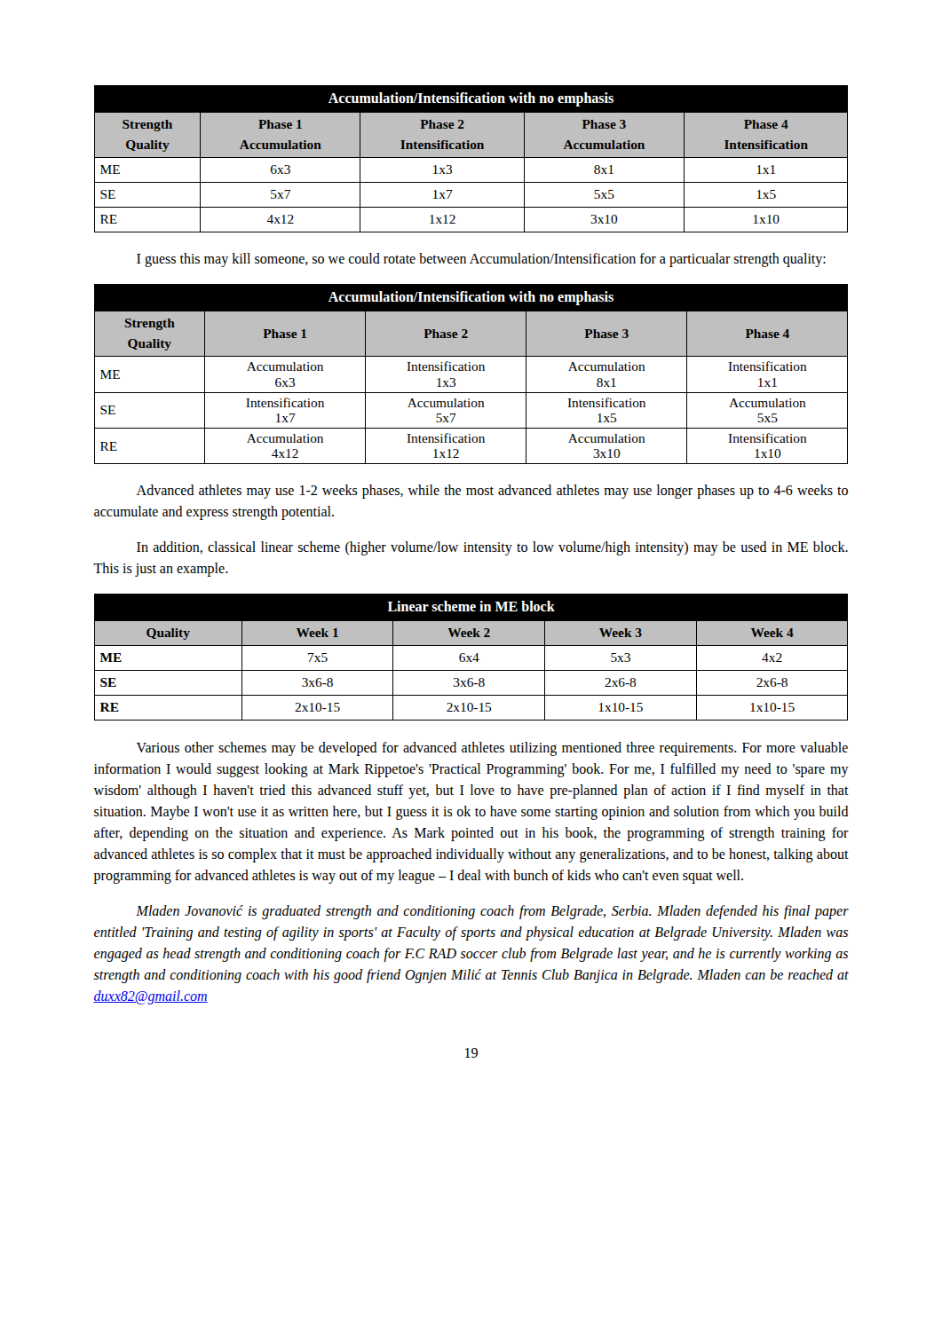Accumulation/Intensification with no emphasis
| Strength Quality | Phase 1 Accumulation | Phase 2 Intensification | Phase 3 Accumulation | Phase 4 Intensification |
| --- | --- | --- | --- | --- |
| ME | 6x3 | 1x3 | 8x1 | 1x1 |
| SE | 5x7 | 1x7 | 5x5 | 1x5 |
| RE | 4x12 | 1x12 | 3x10 | 1x10 |
I guess this may kill someone, so we could rotate between Accumulation/Intensification for a particualar strength quality:
Accumulation/Intensification with no emphasis
| Strength Quality | Phase 1 | Phase 2 | Phase 3 | Phase 4 |
| --- | --- | --- | --- | --- |
| ME | Accumulation 6x3 | Intensification 1x3 | Accumulation 8x1 | Intensification 1x1 |
| SE | Intensification 1x7 | Accumulation 5x7 | Intensification 1x5 | Accumulation 5x5 |
| RE | Accumulation 4x12 | Intensification 1x12 | Accumulation 3x10 | Intensification 1x10 |
Advanced athletes may use 1-2 weeks phases, while the most advanced athletes may use longer phases up to 4-6 weeks to accumulate and express strength potential.
In addition, classical linear scheme (higher volume/low intensity to low volume/high intensity) may be used in ME block. This is just an example.
Linear scheme in ME block
| Quality | Week 1 | Week 2 | Week 3 | Week 4 |
| --- | --- | --- | --- | --- |
| ME | 7x5 | 6x4 | 5x3 | 4x2 |
| SE | 3x6-8 | 3x6-8 | 2x6-8 | 2x6-8 |
| RE | 2x10-15 | 2x10-15 | 1x10-15 | 1x10-15 |
Various other schemes may be developed for advanced athletes utilizing mentioned three requirements. For more valuable information I would suggest looking at Mark Rippetoe's 'Practical Programming' book. For me, I fulfilled my need to 'spare my wisdom' although I haven't tried this advanced stuff yet, but I love to have pre-planned plan of action if I find myself in that situation. Maybe I won't use it as written here, but I guess it is ok to have some starting opinion and solution from which you build after, depending on the situation and experience. As Mark pointed out in his book, the programming of strength training for advanced athletes is so complex that it must be approached individually without any generalizations, and to be honest, talking about programming for advanced athletes is way out of my league – I deal with bunch of kids who can't even squat well.
Mladen Jovanović is graduated strength and conditioning coach from Belgrade, Serbia. Mladen defended his final paper entitled 'Training and testing of agility in sports' at Faculty of sports and physical education at Belgrade University. Mladen was engaged as head strength and conditioning coach for F.C RAD soccer club from Belgrade last year, and he is currently working as strength and conditioning coach with his good friend Ognjen Milić at Tennis Club Banjica in Belgrade. Mladen can be reached at duxx82@gmail.com
19